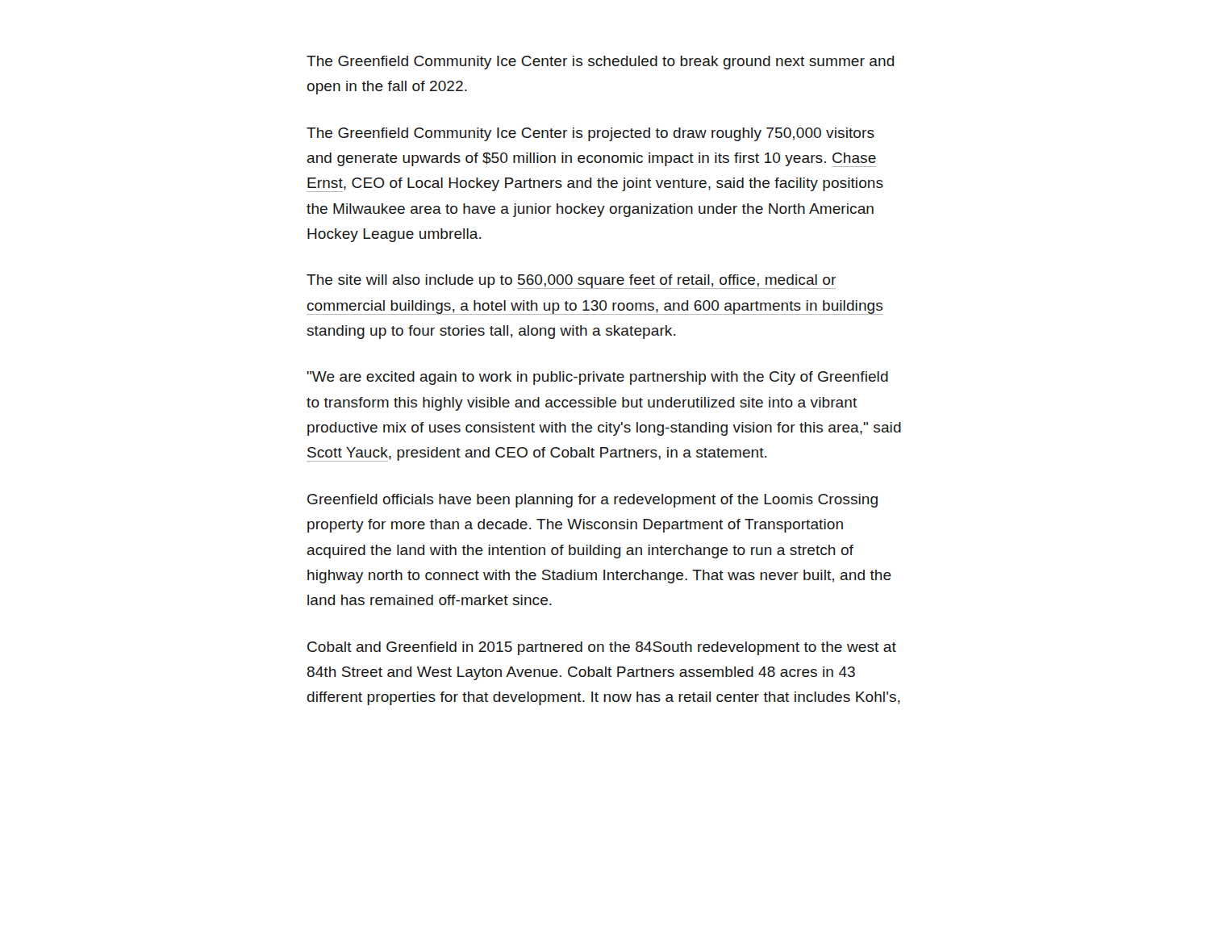The Greenfield Community Ice Center is scheduled to break ground next summer and open in the fall of 2022.
The Greenfield Community Ice Center is projected to draw roughly 750,000 visitors and generate upwards of $50 million in economic impact in its first 10 years. Chase Ernst, CEO of Local Hockey Partners and the joint venture, said the facility positions the Milwaukee area to have a junior hockey organization under the North American Hockey League umbrella.
The site will also include up to 560,000 square feet of retail, office, medical or commercial buildings, a hotel with up to 130 rooms, and 600 apartments in buildings standing up to four stories tall, along with a skatepark.
"We are excited again to work in public-private partnership with the City of Greenfield to transform this highly visible and accessible but underutilized site into a vibrant productive mix of uses consistent with the city's long-standing vision for this area," said Scott Yauck, president and CEO of Cobalt Partners, in a statement.
Greenfield officials have been planning for a redevelopment of the Loomis Crossing property for more than a decade. The Wisconsin Department of Transportation acquired the land with the intention of building an interchange to run a stretch of highway north to connect with the Stadium Interchange. That was never built, and the land has remained off-market since.
Cobalt and Greenfield in 2015 partnered on the 84South redevelopment to the west at 84th Street and West Layton Avenue. Cobalt Partners assembled 48 acres in 43 different properties for that development. It now has a retail center that includes Kohl's,